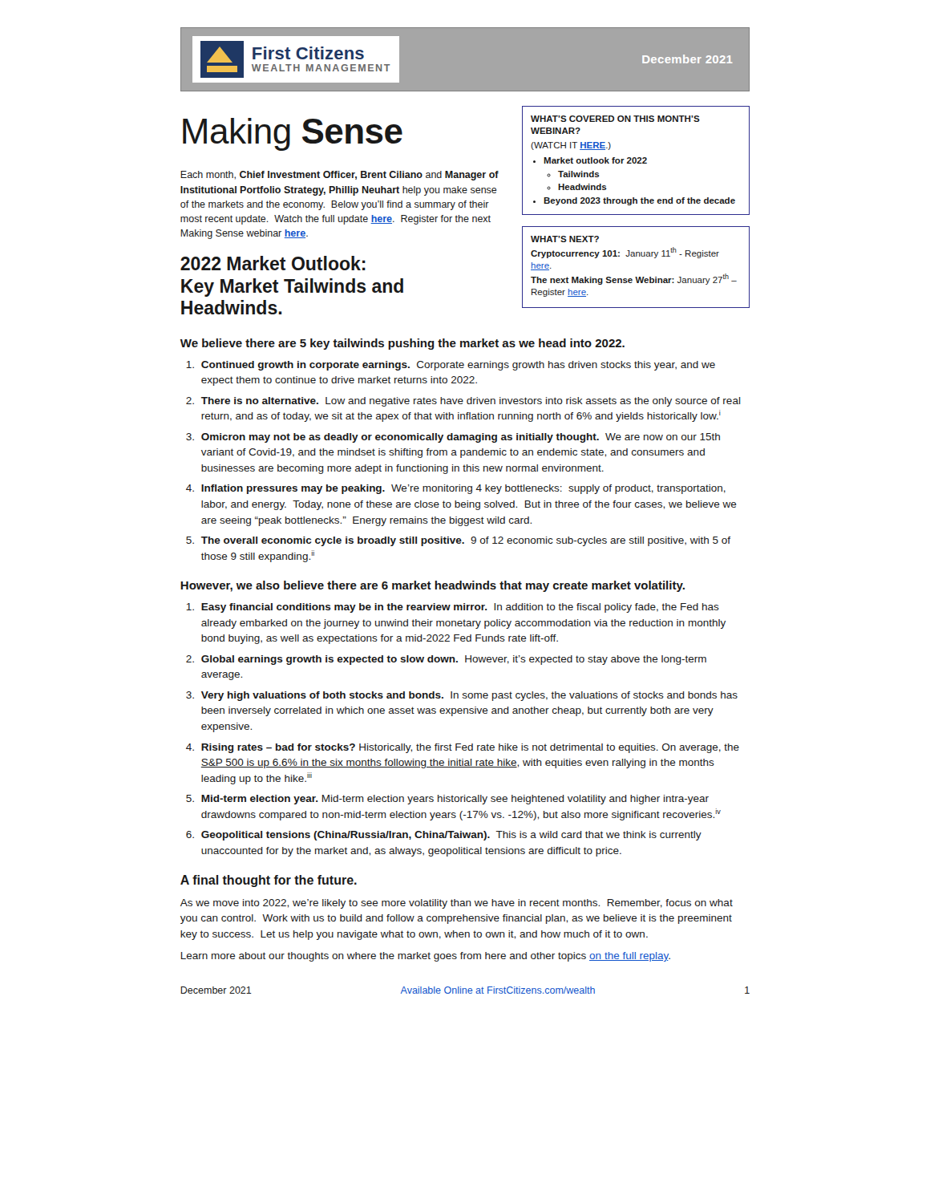First Citizens
Wealth Management
December 2021
Making Sense
Each month, Chief Investment Officer, Brent Ciliano and Manager of Institutional Portfolio Strategy, Phillip Neuhart help you make sense of the markets and the economy. Below you’ll find a summary of their most recent update. Watch the full update here. Register for the next Making Sense webinar here.
2022 Market Outlook: Key Market Tailwinds and Headwinds.
WHAT’S COVERED ON THIS MONTH’S WEBINAR?
(WATCH IT HERE.)
Market outlook for 2022
Tailwinds
Headwinds
Beyond 2023 through the end of the decade
WHAT’S NEXT?
Cryptocurrency 101: January 11th - Register here.
The next Making Sense Webinar: January 27th – Register here.
We believe there are 5 key tailwinds pushing the market as we head into 2022.
Continued growth in corporate earnings. Corporate earnings growth has driven stocks this year, and we expect them to continue to drive market returns into 2022.
There is no alternative. Low and negative rates have driven investors into risk assets as the only source of real return, and as of today, we sit at the apex of that with inflation running north of 6% and yields historically low.i
Omicron may not be as deadly or economically damaging as initially thought. We are now on our 15th variant of Covid-19, and the mindset is shifting from a pandemic to an endemic state, and consumers and businesses are becoming more adept in functioning in this new normal environment.
Inflation pressures may be peaking. We’re monitoring 4 key bottlenecks: supply of product, transportation, labor, and energy. Today, none of these are close to being solved. But in three of the four cases, we believe we are seeing “peak bottlenecks.” Energy remains the biggest wild card.
The overall economic cycle is broadly still positive. 9 of 12 economic sub-cycles are still positive, with 5 of those 9 still expanding.ii
However, we also believe there are 6 market headwinds that may create market volatility.
Easy financial conditions may be in the rearview mirror. In addition to the fiscal policy fade, the Fed has already embarked on the journey to unwind their monetary policy accommodation via the reduction in monthly bond buying, as well as expectations for a mid-2022 Fed Funds rate lift-off.
Global earnings growth is expected to slow down. However, it’s expected to stay above the long-term average.
Very high valuations of both stocks and bonds. In some past cycles, the valuations of stocks and bonds has been inversely correlated in which one asset was expensive and another cheap, but currently both are very expensive.
Rising rates – bad for stocks? Historically, the first Fed rate hike is not detrimental to equities. On average, the S&P 500 is up 6.6% in the six months following the initial rate hike, with equities even rallying in the months leading up to the hike.iii
Mid-term election year. Mid-term election years historically see heightened volatility and higher intra-year drawdowns compared to non-mid-term election years (-17% vs. -12%), but also more significant recoveries.iv
Geopolitical tensions (China/Russia/Iran, China/Taiwan). This is a wild card that we think is currently unaccounted for by the market and, as always, geopolitical tensions are difficult to price.
A final thought for the future.
As we move into 2022, we’re likely to see more volatility than we have in recent months. Remember, focus on what you can control. Work with us to build and follow a comprehensive financial plan, as we believe it is the preeminent key to success. Let us help you navigate what to own, when to own it, and how much of it to own.
Learn more about our thoughts on where the market goes from here and other topics on the full replay.
December 2021
Available Online at FirstCitizens.com/wealth
1